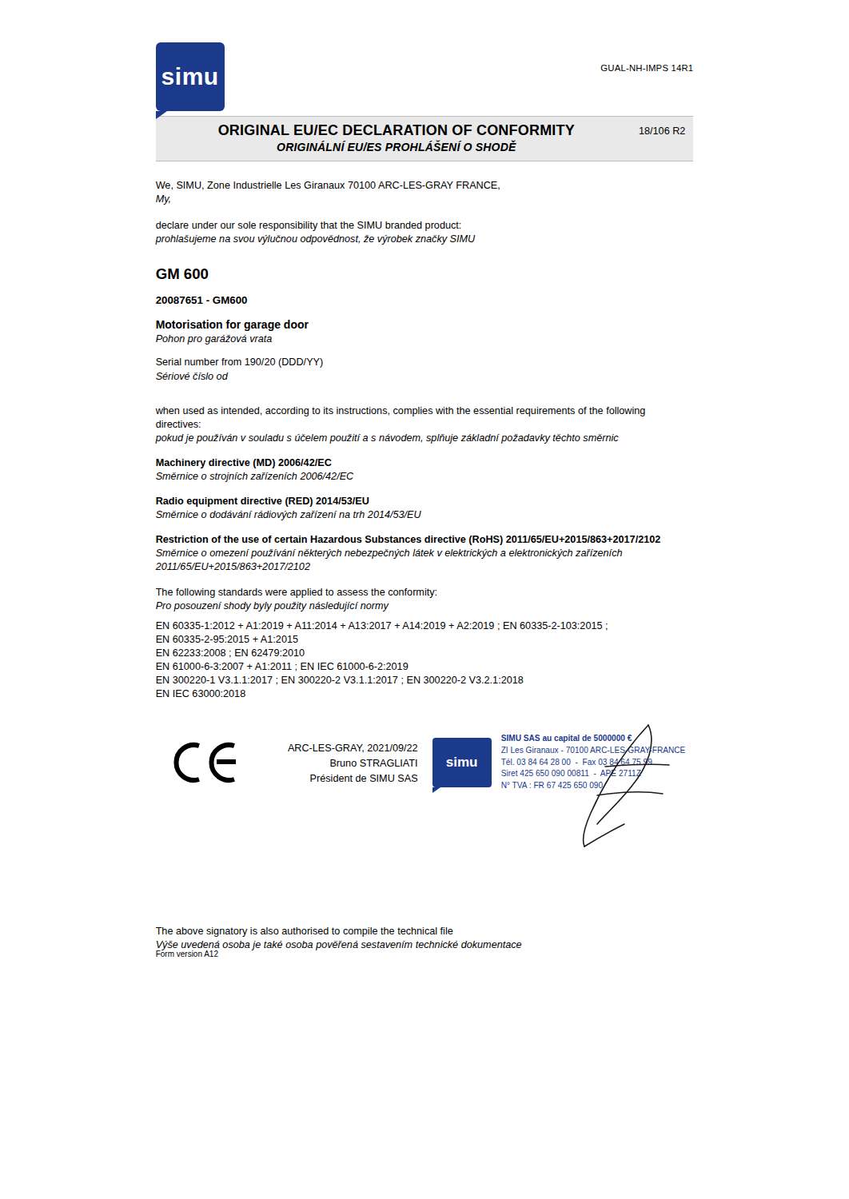simu
GUAL-NH-IMPS 14R1
ORIGINAL EU/EC DECLARATION OF CONFORMITY
ORIGINÁLNÍ EU/ES PROHLÁŠENÍ O SHODĚ
18/106 R2
We, SIMU, Zone Industrielle Les Giranaux 70100 ARC-LES-GRAY FRANCE,
My,
declare under our sole responsibility that the SIMU branded product:
prohlašujeme na svou výlučnou odpovědnost, že výrobek značky SIMU
GM 600
20087651 - GM600
Motorisation for garage door
Pohon pro garážová vrata
Serial number from 190/20 (DDD/YY)
Sériové číslo od
when used as intended, according to its instructions, complies with the essential requirements of the following directives:
pokud je používán v souladu s účelem použití a s návodem, splňuje základní požadavky těchto směrnic
Machinery directive (MD) 2006/42/EC
Směrnice o strojních zařízeních 2006/42/EC
Radio equipment directive (RED) 2014/53/EU
Směrnice o dodávání rádiových zařízení na trh 2014/53/EU
Restriction of the use of certain Hazardous Substances directive (RoHS) 2011/65/EU+2015/863+2017/2102
Směrnice o omezení používání některých nebezpečných látek v elektrických a elektronických zařízeních 2011/65/EU+2015/863+2017/2102
The following standards were applied to assess the conformity:
Pro posouzení shody byly použity následující normy
EN 60335‑1:2012 + A1:2019 + A11:2014 + A13:2017 + A14:2019 + A2:2019 ; EN 60335‑2‑103:2015 ;
EN 60335‑2‑95:2015 + A1:2015
EN 62233:2008 ; EN 62479:2010
EN 61000‑6‑3:2007 + A1:2011 ; EN IEC 61000‑6‑2:2019
EN 300220‑1 V3.1.1:2017 ; EN 300220‑2 V3.1.1:2017 ; EN 300220‑2 V3.2.1:2018
EN IEC 63000:2018
ARC-LES-GRAY, 2021/09/22
Bruno STRAGLIATI
Président de SIMU SAS
simu
SIMU SAS au capital de 5000000 €
ZI Les Giranaux - 70100 ARC-LES-GRAY-FRANCE
Tél. 03 84 64 28 00 - Fax 03 84 64 75 99
Siret 425 650 090 00811 - APE 2711Z
N° TVA : FR 67 425 650 090
The above signatory is also authorised to compile the technical file
Výše uvedená osoba je také osoba pověřená sestavením technické dokumentace
Form version A12